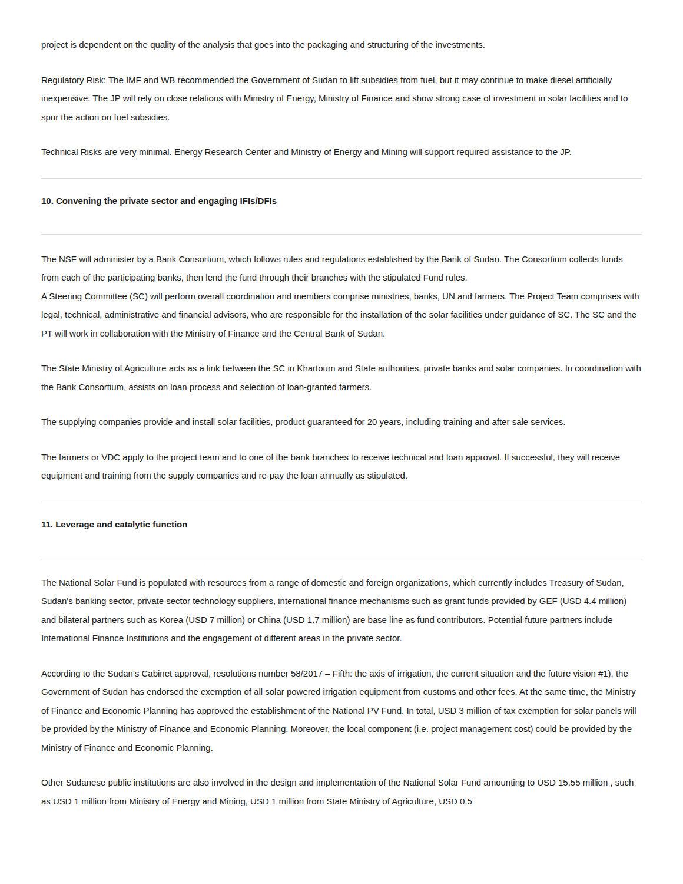project is dependent on the quality of the analysis that goes into the packaging and structuring of the investments.
Regulatory Risk: The IMF and WB recommended the Government of Sudan to lift subsidies from fuel, but it may continue to make diesel artificially inexpensive. The JP will rely on close relations with Ministry of Energy, Ministry of Finance and show strong case of investment in solar facilities and to spur the action on fuel subsidies.
Technical Risks are very minimal. Energy Research Center and Ministry of Energy and Mining will support required assistance to the JP.
10. Convening the private sector and engaging IFIs/DFIs
The NSF will administer by a Bank Consortium, which follows rules and regulations established by the Bank of Sudan. The Consortium collects funds from each of the participating banks, then lend the fund through their branches with the stipulated Fund rules.
A Steering Committee (SC) will perform overall coordination and members comprise ministries, banks, UN and farmers. The Project Team comprises with legal, technical, administrative and financial advisors, who are responsible for the installation of the solar facilities under guidance of SC. The SC and the PT will work in collaboration with the Ministry of Finance and the Central Bank of Sudan.
The State Ministry of Agriculture acts as a link between the SC in Khartoum and State authorities, private banks and solar companies. In coordination with the Bank Consortium, assists on loan process and selection of loan-granted farmers.
The supplying companies provide and install solar facilities, product guaranteed for 20 years, including training and after sale services.
The farmers or VDC apply to the project team and to one of the bank branches to receive technical and loan approval. If successful, they will receive equipment and training from the supply companies and re-pay the loan annually as stipulated.
11. Leverage and catalytic function
The National Solar Fund is populated with resources from a range of domestic and foreign organizations, which currently includes Treasury of Sudan, Sudan's banking sector, private sector technology suppliers, international finance mechanisms such as grant funds provided by GEF (USD 4.4 million) and bilateral partners such as Korea (USD 7 million) or China (USD 1.7 million) are base line as fund contributors. Potential future partners include International Finance Institutions and the engagement of different areas in the private sector.
According to the Sudan's Cabinet approval, resolutions number 58/2017 – Fifth: the axis of irrigation, the current situation and the future vision #1), the Government of Sudan has endorsed the exemption of all solar powered irrigation equipment from customs and other fees. At the same time, the Ministry of Finance and Economic Planning has approved the establishment of the National PV Fund. In total, USD 3 million of tax exemption for solar panels will be provided by the Ministry of Finance and Economic Planning. Moreover, the local component (i.e. project management cost) could be provided by the Ministry of Finance and Economic Planning.
Other Sudanese public institutions are also involved in the design and implementation of the National Solar Fund amounting to USD 15.55 million , such as USD 1 million from Ministry of Energy and Mining, USD 1 million from State Ministry of Agriculture, USD 0.5